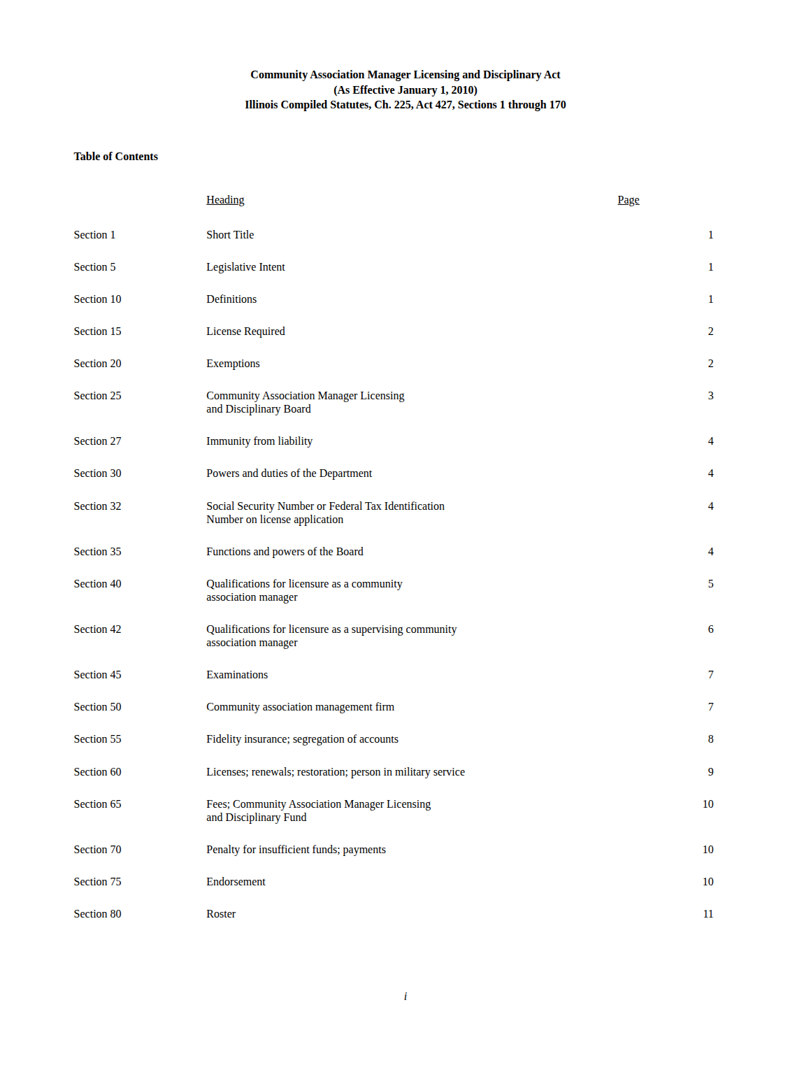Community Association Manager Licensing and Disciplinary Act
(As Effective January 1, 2010)
Illinois Compiled Statutes, Ch. 225, Act 427, Sections 1 through 170
Table of Contents
| | Heading | Page |
| --- | --- | --- |
| Section 1 | Short Title | 1 |
| Section 5 | Legislative Intent | 1 |
| Section 10 | Definitions | 1 |
| Section 15 | License Required | 2 |
| Section 20 | Exemptions | 2 |
| Section 25 | Community Association Manager Licensing and Disciplinary Board | 3 |
| Section 27 | Immunity from liability | 4 |
| Section 30 | Powers and duties of the Department | 4 |
| Section 32 | Social Security Number or Federal Tax Identification Number on license application | 4 |
| Section 35 | Functions and powers of the Board | 4 |
| Section 40 | Qualifications for licensure as a community association manager | 5 |
| Section 42 | Qualifications for licensure as a supervising community association manager | 6 |
| Section 45 | Examinations | 7 |
| Section 50 | Community association management firm | 7 |
| Section 55 | Fidelity insurance; segregation of accounts | 8 |
| Section 60 | Licenses; renewals; restoration; person in military service | 9 |
| Section 65 | Fees; Community Association Manager Licensing and Disciplinary Fund | 10 |
| Section 70 | Penalty for insufficient funds; payments | 10 |
| Section 75 | Endorsement | 10 |
| Section 80 | Roster | 11 |
i